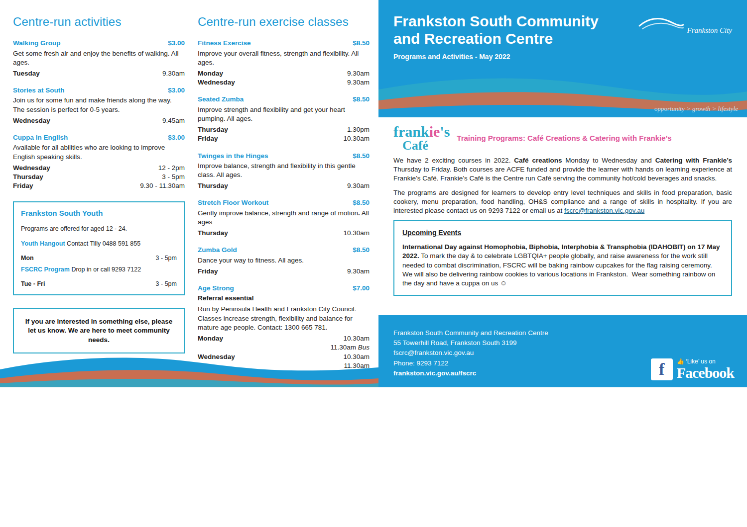Centre-run activities
Walking Group$3.00
Get some fresh air and enjoy the benefits of walking. All ages.
Tuesday 9.30am
Stories at South$3.00
Join us for some fun and make friends along the way. The session is perfect for 0-5 years.
Wednesday 9.45am
Cuppa in English$3.00
Available for all abilities who are looking to improve English speaking skills.
Wednesday 12 - 2pm
Thursday 3 - 5pm
Friday 9.30 - 11.30am
Frankston South Youth
Programs are offered for aged 12 - 24.
Youth Hangout Contact Tilly 0488 591 855
Mon 3 - 5pm
FSCRC Program Drop in or call 9293 7122
Tue - Fri 3 - 5pm
If you are interested in something else, please let us know. We are here to meet community needs.
Centre-run exercise classes
Fitness Exercise$8.50
Improve your overall fitness, strength and flexibility. All ages.
Monday 9.30am
Wednesday 9.30am
Seated Zumba$8.50
Improve strength and flexibility and get your heart pumping. All ages.
Thursday 1.30pm
Friday 10.30am
Twinges in the Hinges$8.50
Improve balance, strength and flexibility in this gentle class. All ages.
Thursday 9.30am
Stretch Floor Workout$8.50
Gently improve balance, strength and range of motion. All ages
Thursday 10.30am
Zumba Gold$8.50
Dance your way to fitness. All ages.
Friday 9.30am
Age Strong$7.00
Referral essential
Run by Peninsula Health and Frankston City Council. Classes increase strength, flexibility and balance for mature age people. Contact: 1300 665 781.
Monday 10.30am
11.30am Bus
Wednesday 10.30am
11.30am
Thursday 11.30am
Frankston South Community
and Recreation Centre
Programs and Activities - May 2022
Frankston City
opportunity > growth > lifestyle
frankie'sCafé
Training Programs: Café Creations & Catering with Frankie’s
We have 2 exciting courses in 2022. Café creations Monday to Wednesday and Catering with Frankie’s Thursday to Friday. Both courses are ACFE funded and provide the learner with hands on learning experience at Frankie’s Café. Frankie’s Café is the Centre run Café serving the community hot/cold beverages and snacks.
The programs are designed for learners to develop entry level techniques and skills in food preparation, basic cookery, menu preparation, food handling, OH&S compliance and a range of skills in hospitality. If you are interested please contact us on 9293 7122 or email us at fscrc@frankston.vic.gov.au
Upcoming Events
International Day against Homophobia, Biphobia, Interphobia & Transphobia (IDAHOBIT) on 17 May 2022. To mark the day & to celebrate LGBTQIA+ people globally, and raise awareness for the work still needed to combat discrimination, FSCRC will be baking rainbow cupcakes for the flag raising ceremony. We will also be delivering rainbow cookies to various locations in Frankston. Wear something rainbow on the day and have a cuppa on us ☺
Frankston South Community and Recreation Centre
55 Towerhill Road, Frankston South 3199
fscrc@frankston.vic.gov.au
Phone: 9293 7122
frankston.vic.gov.au/fscrc
f
👍 ‘Like’ us on
Facebook